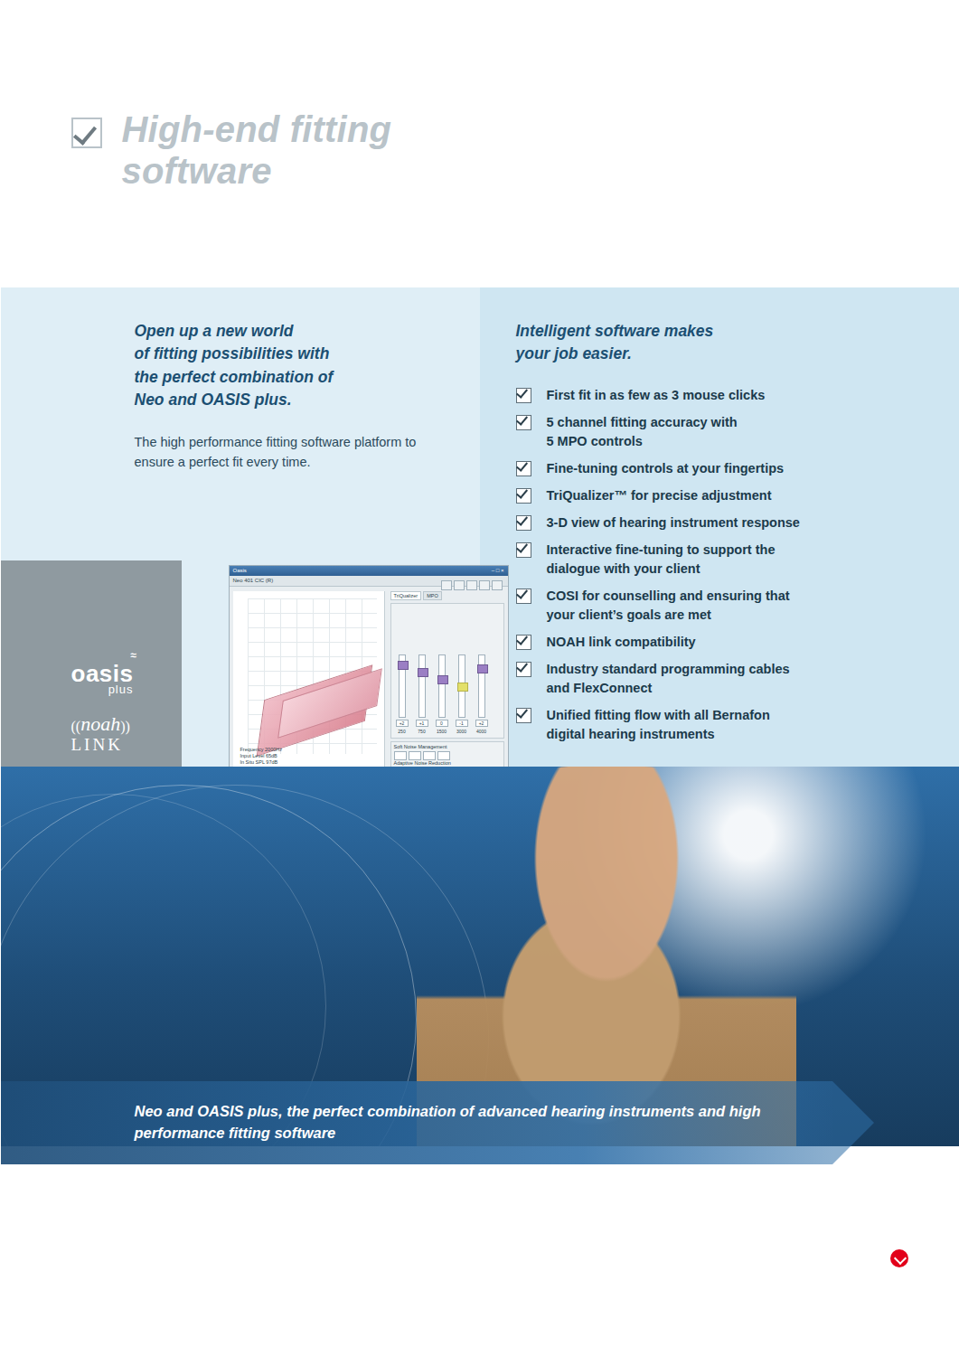High-end fitting
software
Open up a new world
of fitting possibilities with
the perfect combination of
Neo and OASIS plus.
The high performance fitting software platform to ensure a perfect fit every time.
Intelligent software makes
your job easier.
First fit in as few as 3 mouse clicks
5 channel fitting accuracy with
5 MPO controls
Fine-tuning controls at your fingertips
TriQualizer™ for precise adjustment
3-D view of hearing instrument response
Interactive fine-tuning to support the
dialogue with your client
COSI for counselling and ensuring that
your client’s goals are met
NOAH link compatibility
Industry standard programming cables
and FlexConnect
Unified fitting flow with all Bernafon
digital hearing instruments
oasis≈ plus
((noah)) LINK
Oasis– □ ×
Neo 401 CIC (R)
Frequency 2000Hz
Input Level 65dB
In Situ SPL 97dB
TriQualizer MPO
+2
250
+1
750
0
1500
-1
3000
+2
4000
Soft Noise Management
Adaptive Noise Reduction
Neo and OASIS plus, the perfect combination of advanced hearing instruments and high performance fitting software
bernafon
Innovative Hearing Solutions